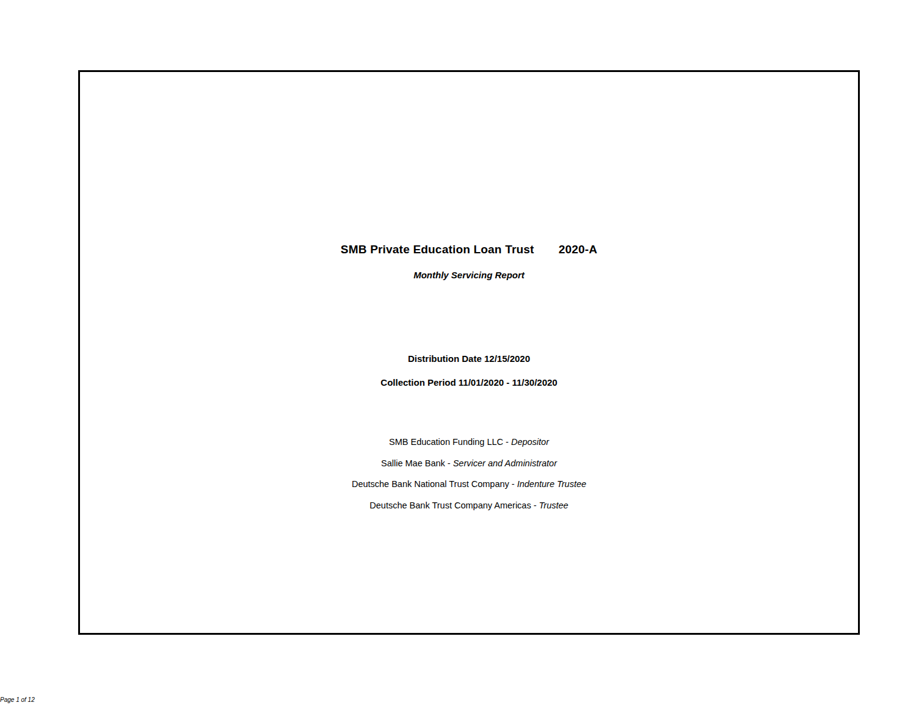SMB Private Education Loan Trust2020-A
Monthly Servicing Report
Distribution Date 12/15/2020
Collection Period 11/01/2020 - 11/30/2020
SMB Education Funding LLC - Depositor
Sallie Mae Bank - Servicer and Administrator
Deutsche Bank National Trust Company - Indenture Trustee
Deutsche Bank Trust Company Americas - Trustee
Page 1 of 12